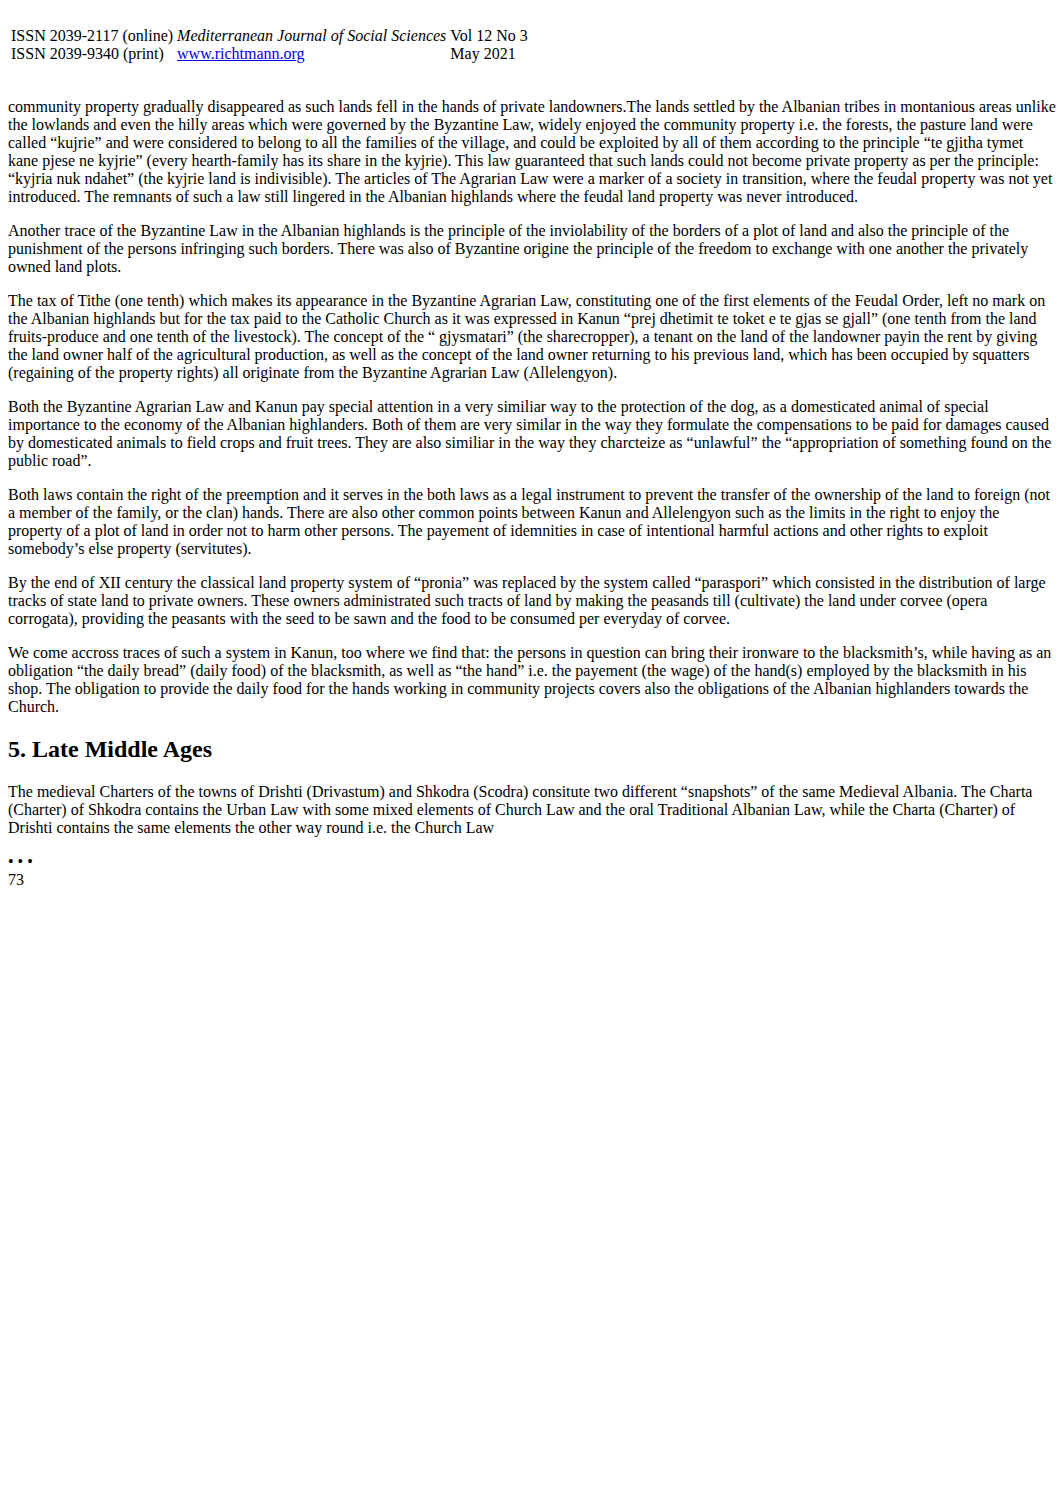| ISSN 2039-2117 (online) ISSN 2039-9340 (print) | Mediterranean Journal of Social Sciences www.richtmann.org | Vol 12 No 3 May 2021 |
community property gradually disappeared as such lands fell in the hands of private landowners.The lands settled by the Albanian tribes in montanious areas unlike the lowlands and even the hilly areas which were governed by the Byzantine Law, widely enjoyed the community property i.e. the forests, the pasture land were called “kujrie” and were considered to belong to all the families of the village, and could be exploited by all of them according to the principle “te gjitha tymet kane pjese ne kyjrie” (every hearth-family has its share in the kyjrie). This law guaranteed that such lands could not become private property as per the principle: “kyjria nuk ndahet” (the kyjrie land is indivisible). The articles of The Agrarian Law were a marker of a society in transition, where the feudal property was not yet introduced. The remnants of such a law still lingered in the Albanian highlands where the feudal land property was never introduced.
Another trace of the Byzantine Law in the Albanian highlands is the principle of the inviolability of the borders of a plot of land and also the principle of the punishment of the persons infringing such borders. There was also of Byzantine origine the principle of the freedom to exchange with one another the privately owned land plots.
The tax of Tithe (one tenth) which makes its appearance in the Byzantine Agrarian Law, constituting one of the first elements of the Feudal Order, left no mark on the Albanian highlands but for the tax paid to the Catholic Church as it was expressed in Kanun “prej dhetimit te toket e te gjas se gjall” (one tenth from the land fruits-produce and one tenth of the livestock). The concept of the “ gjysmatari” (the sharecropper), a tenant on the land of the landowner payin the rent by giving the land owner half of the agricultural production, as well as the concept of the land owner returning to his previous land, which has been occupied by squatters (regaining of the property rights) all originate from the Byzantine Agrarian Law (Allelengyon).
Both the Byzantine Agrarian Law and Kanun pay special attention in a very similiar way to the protection of the dog, as a domesticated animal of special importance to the economy of the Albanian highlanders. Both of them are very similar in the way they formulate the compensations to be paid for damages caused by domesticated animals to field crops and fruit trees. They are also similiar in the way they charcteize as “unlawful” the “appropriation of something found on the public road”.
Both laws contain the right of the preemption and it serves in the both laws as a legal instrument to prevent the transfer of the ownership of the land to foreign (not a member of the family, or the clan) hands. There are also other common points between Kanun and Allelengyon such as the limits in the right to enjoy the property of a plot of land in order not to harm other persons. The payement of idemnities in case of intentional harmful actions and other rights to exploit somebody’s else property (servitutes).
By the end of XII century the classical land property system of “pronia” was replaced by the system called “paraspori” which consisted in the distribution of large tracks of state land to private owners. These owners administrated such tracts of land by making the peasands till (cultivate) the land under corvee (opera corrogata), providing the peasants with the seed to be sawn and the food to be consumed per everyday of corvee.
We come accross traces of such a system in Kanun, too where we find that: the persons in question can bring their ironware to the blacksmith’s, while having as an obligation “the daily bread” (daily food) of the blacksmith, as well as “the hand” i.e. the payement (the wage) of the hand(s) employed by the blacksmith in his shop. The obligation to provide the daily food for the hands working in community projects covers also the obligations of the Albanian highlanders towards the Church.
5. Late Middle Ages
The medieval Charters of the towns of Drishti (Drivastum) and Shkodra (Scodra) consitute two different “snapshots” of the same Medieval Albania. The Charta (Charter) of Shkodra contains the Urban Law with some mixed elements of Church Law and the oral Traditional Albanian Law, while the Charta (Charter) of Drishti contains the same elements the other way round i.e. the Church Law
• • •
73